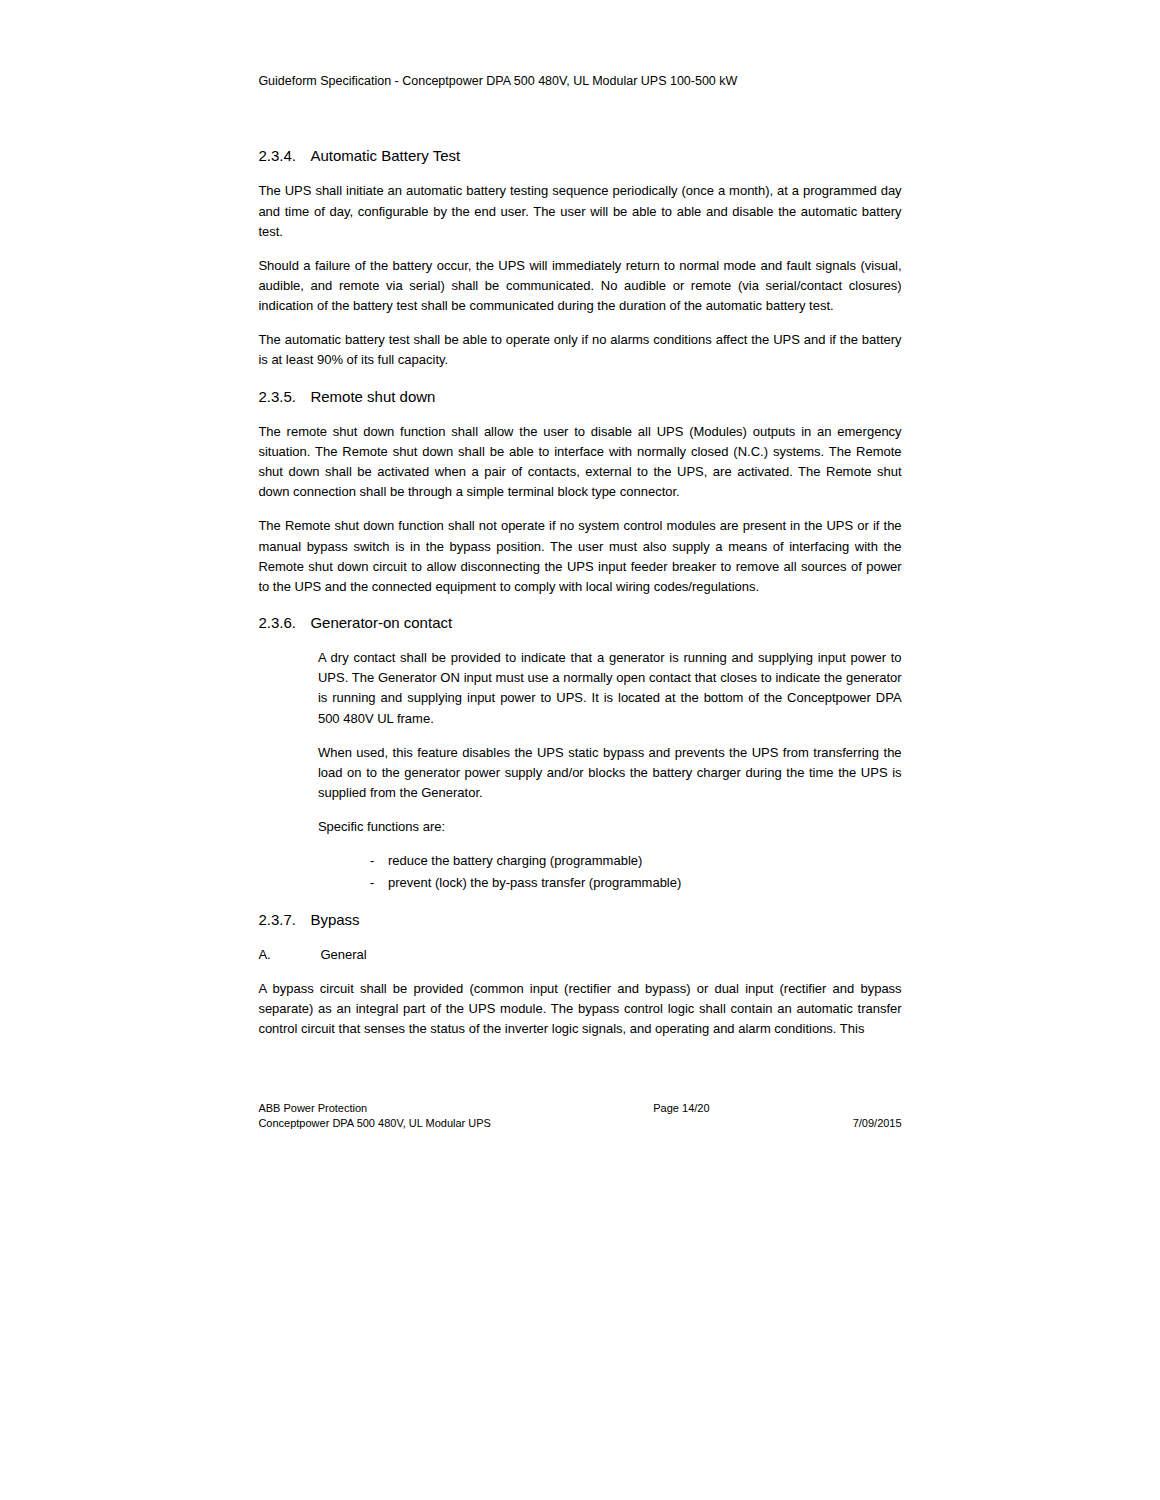Guideform Specification - Conceptpower DPA 500 480V, UL Modular UPS 100-500 kW
2.3.4. Automatic Battery Test
The UPS shall initiate an automatic battery testing sequence periodically (once a month), at a programmed day and time of day, configurable by the end user. The user will be able to able and disable the automatic battery test.
Should a failure of the battery occur, the UPS will immediately return to normal mode and fault signals (visual, audible, and remote via serial) shall be communicated. No audible or remote (via serial/contact closures) indication of the battery test shall be communicated during the duration of the automatic battery test.
The automatic battery test shall be able to operate only if no alarms conditions affect the UPS and if the battery is at least 90% of its full capacity.
2.3.5. Remote shut down
The remote shut down function shall allow the user to disable all UPS (Modules) outputs in an emergency situation. The Remote shut down shall be able to interface with normally closed (N.C.) systems. The Remote shut down shall be activated when a pair of contacts, external to the UPS, are activated. The Remote shut down connection shall be through a simple terminal block type connector.
The Remote shut down function shall not operate if no system control modules are present in the UPS or if the manual bypass switch is in the bypass position. The user must also supply a means of interfacing with the Remote shut down circuit to allow disconnecting the UPS input feeder breaker to remove all sources of power to the UPS and the connected equipment to comply with local wiring codes/regulations.
2.3.6. Generator-on contact
A dry contact shall be provided to indicate that a generator is running and supplying input power to UPS. The Generator ON input must use a normally open contact that closes to indicate the generator is running and supplying input power to UPS. It is located at the bottom of the Conceptpower DPA 500 480V UL frame.
When used, this feature disables the UPS static bypass and prevents the UPS from transferring the load on to the generator power supply and/or blocks the battery charger during the time the UPS is supplied from the Generator.
Specific functions are:
reduce the battery charging (programmable)
prevent (lock) the by-pass transfer (programmable)
2.3.7. Bypass
A. General
A bypass circuit shall be provided (common input (rectifier and bypass) or dual input (rectifier and bypass separate) as an integral part of the UPS module. The bypass control logic shall contain an automatic transfer control circuit that senses the status of the inverter logic signals, and operating and alarm conditions. This
ABB Power Protection
Conceptpower DPA 500 480V, UL Modular UPS
Page 14/20
7/09/2015